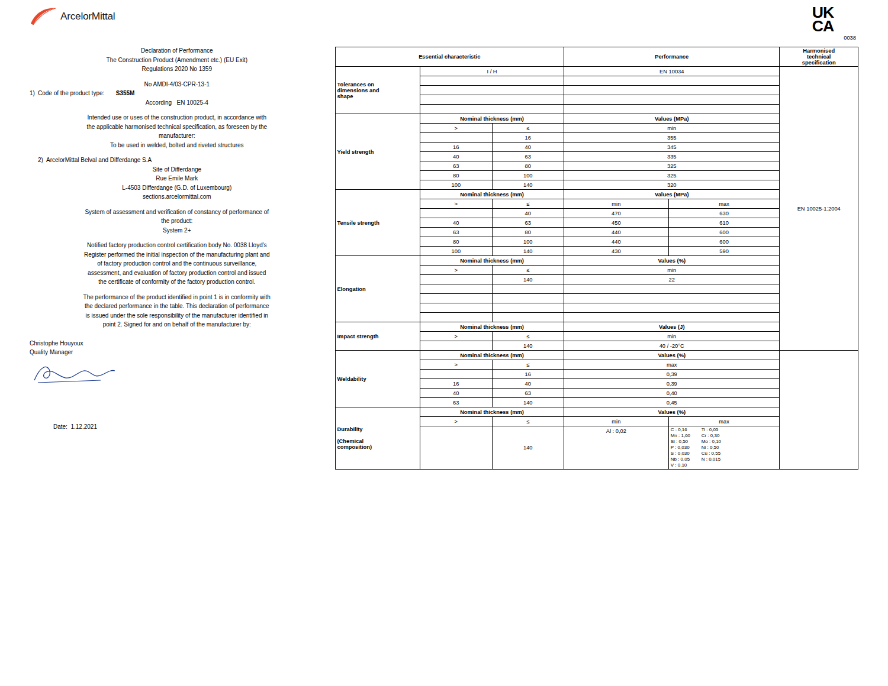ArcelorMittal
UK
CA
0038
Declaration of Performance
The Construction Product (Amendment etc.) (EU Exit)
Regulations 2020 No 1359
No AMDI-4/03-CPR-13-1
1) Code of the product type: S355M
According EN 10025-4
Intended use or uses of the construction product, in accordance with
the applicable harmonised technical specification, as foreseen by the
manufacturer:
To be used in welded, bolted and riveted structures
2) ArcelorMittal Belval and Differdange S.A
Site of Differdange
Rue Emile Mark
L-4503 Differdange (G.D. of Luxembourg)
sections.arcelormittal.com
System of assessment and verification of constancy of performance of
the product:
System 2+
Notified factory production control certification body No. 0038 Lloyd's
Register performed the initial inspection of the manufacturing plant and
of factory production control and the continuous surveillance,
assessment, and evaluation of factory production control and issued
the certificate of conformity of the factory production control.
The performance of the product identified in point 1 is in conformity with
the declared performance in the table. This declaration of performance
is issued under the sole responsibility of the manufacturer identified in
point 2. Signed for and on behalf of the manufacturer by:
Christophe Houyoux
Quality Manager
Date: 1.12.2021
| Essential characteristic | Performance | Harmonised technical specification |
| --- | --- | --- |
| Tolerances on dimensions and shape | I / H | EN 10034 | EN 10025-1:2004 |
| Yield strength | Nominal thickness (mm) | Values (MPa) |
| > | ≤ | min |
| | 16 | 355 |
| 16 | 40 | 345 |
| 40 | 63 | 335 |
| 63 | 80 | 325 |
| 80 | 100 | 325 |
| 100 | 140 | 320 |
| Tensile strength | Nominal thickness (mm) | Values (MPa) |
| > | ≤ | min | max |
| | 40 | 470 | 630 |
| 40 | 63 | 450 | 610 |
| 63 | 80 | 440 | 600 |
| 80 | 100 | 440 | 600 |
| 100 | 140 | 430 | 590 |
| Elongation | Nominal thickness (mm) | Values (%) |
| > | ≤ | min |
| | 140 | 22 |
| Impact strength | Nominal thickness (mm) | Values (J) |
| > | ≤ | min |
| | 140 | 40 / -20°C |
| Weldability | Nominal thickness (mm) | Values (%) | |
| > | ≤ | max |
| | 16 | 0,39 |
| 16 | 40 | 0,39 |
| 40 | 63 | 0,40 |
| 63 | 140 | 0,45 |
| Durability (Chemical composition) | Nominal thickness (mm) | Values (%) |
| > | ≤ | min | max |
| | 140 | Al : 0,02 | C : 0,16 Ti : 0,05 Mn : 1,60 Cr : 0,30 Si : 0,50 Mo : 0,10 P : 0,030 Ni : 0,50 S : 0,030 Cu : 0,55 Nb : 0,05 N : 0,015 V : 0,10 |